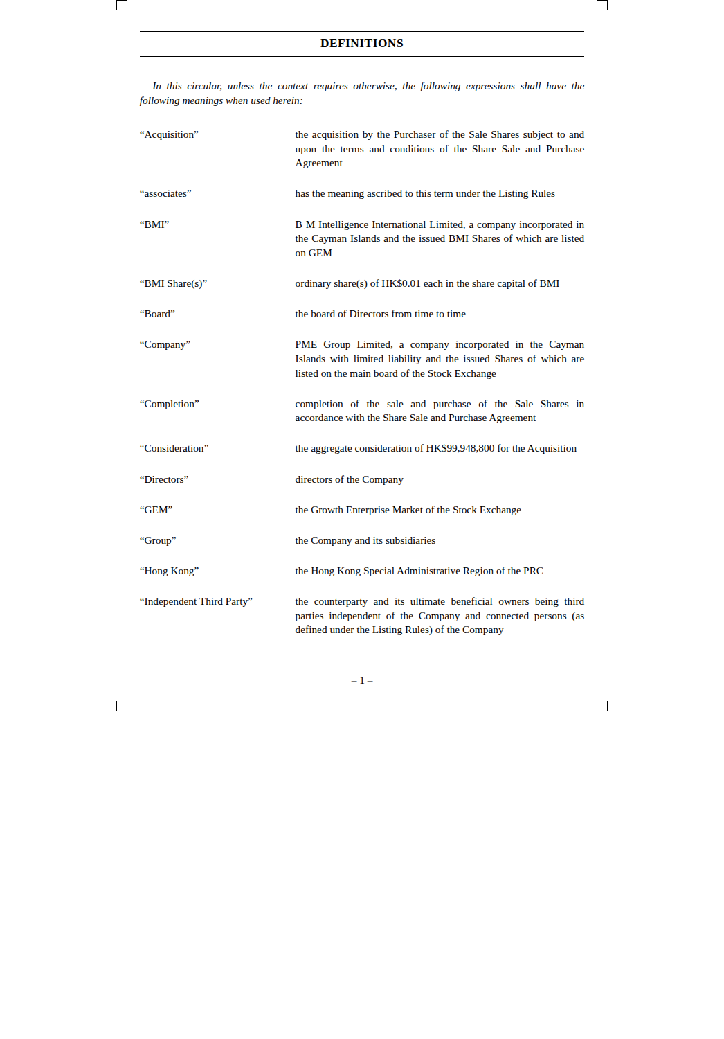DEFINITIONS
In this circular, unless the context requires otherwise, the following expressions shall have the following meanings when used herein:
| “Acquisition” | the acquisition by the Purchaser of the Sale Shares subject to and upon the terms and conditions of the Share Sale and Purchase Agreement |
| “associates” | has the meaning ascribed to this term under the Listing Rules |
| “BMI” | B M Intelligence International Limited, a company incorporated in the Cayman Islands and the issued BMI Shares of which are listed on GEM |
| “BMI Share(s)” | ordinary share(s) of HK$0.01 each in the share capital of BMI |
| “Board” | the board of Directors from time to time |
| “Company” | PME Group Limited, a company incorporated in the Cayman Islands with limited liability and the issued Shares of which are listed on the main board of the Stock Exchange |
| “Completion” | completion of the sale and purchase of the Sale Shares in accordance with the Share Sale and Purchase Agreement |
| “Consideration” | the aggregate consideration of HK$99,948,800 for the Acquisition |
| “Directors” | directors of the Company |
| “GEM” | the Growth Enterprise Market of the Stock Exchange |
| “Group” | the Company and its subsidiaries |
| “Hong Kong” | the Hong Kong Special Administrative Region of the PRC |
| “Independent Third Party” | the counterparty and its ultimate beneficial owners being third parties independent of the Company and connected persons (as defined under the Listing Rules) of the Company |
– 1 –